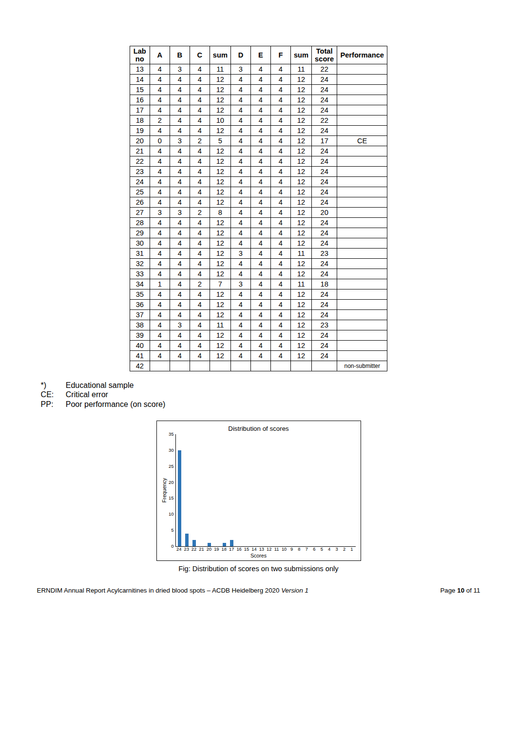| Lab no | A | B | C | sum | D | E | F | sum | Total score | Performance |
| --- | --- | --- | --- | --- | --- | --- | --- | --- | --- | --- |
| 13 | 4 | 3 | 4 | 11 | 3 | 4 | 4 | 11 | 22 | |
| 14 | 4 | 4 | 4 | 12 | 4 | 4 | 4 | 12 | 24 | |
| 15 | 4 | 4 | 4 | 12 | 4 | 4 | 4 | 12 | 24 | |
| 16 | 4 | 4 | 4 | 12 | 4 | 4 | 4 | 12 | 24 | |
| 17 | 4 | 4 | 4 | 12 | 4 | 4 | 4 | 12 | 24 | |
| 18 | 2 | 4 | 4 | 10 | 4 | 4 | 4 | 12 | 22 | |
| 19 | 4 | 4 | 4 | 12 | 4 | 4 | 4 | 12 | 24 | |
| 20 | 0 | 3 | 2 | 5 | 4 | 4 | 4 | 12 | 17 | CE |
| 21 | 4 | 4 | 4 | 12 | 4 | 4 | 4 | 12 | 24 | |
| 22 | 4 | 4 | 4 | 12 | 4 | 4 | 4 | 12 | 24 | |
| 23 | 4 | 4 | 4 | 12 | 4 | 4 | 4 | 12 | 24 | |
| 24 | 4 | 4 | 4 | 12 | 4 | 4 | 4 | 12 | 24 | |
| 25 | 4 | 4 | 4 | 12 | 4 | 4 | 4 | 12 | 24 | |
| 26 | 4 | 4 | 4 | 12 | 4 | 4 | 4 | 12 | 24 | |
| 27 | 3 | 3 | 2 | 8 | 4 | 4 | 4 | 12 | 20 | |
| 28 | 4 | 4 | 4 | 12 | 4 | 4 | 4 | 12 | 24 | |
| 29 | 4 | 4 | 4 | 12 | 4 | 4 | 4 | 12 | 24 | |
| 30 | 4 | 4 | 4 | 12 | 4 | 4 | 4 | 12 | 24 | |
| 31 | 4 | 4 | 4 | 12 | 3 | 4 | 4 | 11 | 23 | |
| 32 | 4 | 4 | 4 | 12 | 4 | 4 | 4 | 12 | 24 | |
| 33 | 4 | 4 | 4 | 12 | 4 | 4 | 4 | 12 | 24 | |
| 34 | 1 | 4 | 2 | 7 | 3 | 4 | 4 | 11 | 18 | |
| 35 | 4 | 4 | 4 | 12 | 4 | 4 | 4 | 12 | 24 | |
| 36 | 4 | 4 | 4 | 12 | 4 | 4 | 4 | 12 | 24 | |
| 37 | 4 | 4 | 4 | 12 | 4 | 4 | 4 | 12 | 24 | |
| 38 | 4 | 3 | 4 | 11 | 4 | 4 | 4 | 12 | 23 | |
| 39 | 4 | 4 | 4 | 12 | 4 | 4 | 4 | 12 | 24 | |
| 40 | 4 | 4 | 4 | 12 | 4 | 4 | 4 | 12 | 24 | |
| 41 | 4 | 4 | 4 | 12 | 4 | 4 | 4 | 12 | 24 | |
| 42 | | | | | | | | | | non-submitter |
*) Educational sample
CE: Critical error
PP: Poor performance (on score)
Distribution of scores
Frequency
35 30 25 20 15 10 5 0
242322212019181716151413121110987654321
Scores
Fig: Distribution of scores on two submissions only
ERNDIM Annual Report Acylcarnitines in dried blood spots – ACDB Heidelberg 2020 Version 1 Page 10 of 11